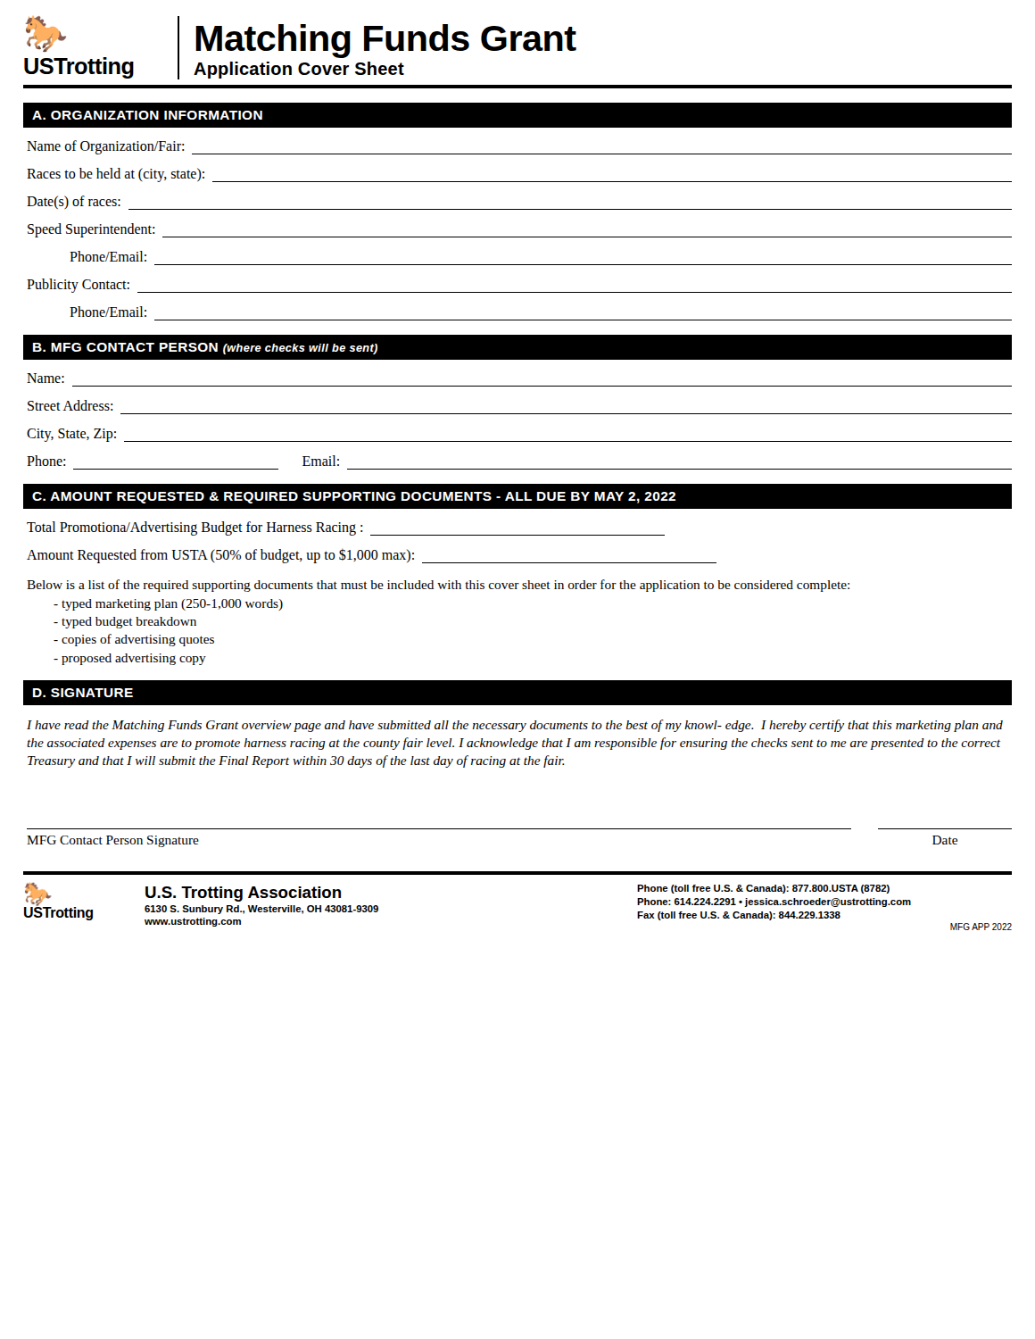🐎  
USTrotting
Matching Funds Grant
Application Cover Sheet
A. ORGANIZATION INFORMATION
Name of Organization/Fair:
Races to be held at (city, state):
Date(s) of races:
Speed Superintendent:
Phone/Email:
Publicity Contact:
Phone/Email:
B. MFG CONTACT PERSON (where checks will be sent)
Name:
Street Address:
City, State, Zip:
Phone: Email:
C. AMOUNT REQUESTED & REQUIRED SUPPORTING DOCUMENTS - ALL DUE BY MAY 2, 2022
Total Promotiona/Advertising Budget for Harness Racing :
Amount Requested from USTA (50% of budget, up to $1,000 max):
Below is a list of the required supporting documents that must be included with this cover sheet in order for the application to be considered complete:
typed marketing plan (250-1,000 words)
typed budget breakdown
copies of advertising quotes
proposed advertising copy
D. SIGNATURE
I have read the Matching Funds Grant overview page and have submitted all the necessary documents to the best of my knowl- edge. I hereby certify that this marketing plan and the associated expenses are to promote harness racing at the county fair level. I acknowledge that I am responsible for ensuring the checks sent to me are presented to the correct Treasury and that I will submit the Final Report within 30 days of the last day of racing at the fair.
MFG Contact Person Signature Date
🐎
USTrotting
U.S. Trotting Association
6130 S. Sunbury Rd., Westerville, OH 43081-9309
www.ustrotting.com
Phone (toll free U.S. & Canada): 877.800.USTA (8782)
Phone: 614.224.2291 • jessica.schroeder@ustrotting.com
Fax (toll free U.S. & Canada): 844.229.1338 MFG APP 2022